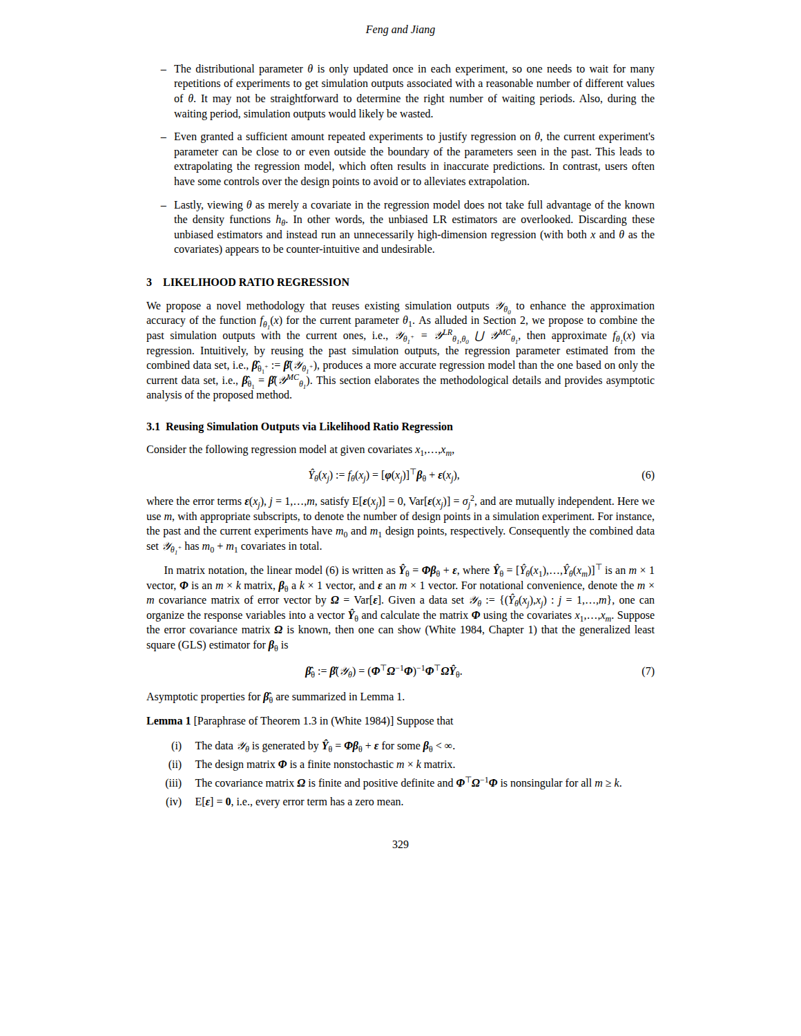Feng and Jiang
The distributional parameter θ is only updated once in each experiment, so one needs to wait for many repetitions of experiments to get simulation outputs associated with a reasonable number of different values of θ. It may not be straightforward to determine the right number of waiting periods. Also, during the waiting period, simulation outputs would likely be wasted.
Even granted a sufficient amount repeated experiments to justify regression on θ, the current experiment's parameter can be close to or even outside the boundary of the parameters seen in the past. This leads to extrapolating the regression model, which often results in inaccurate predictions. In contrast, users often have some controls over the design points to avoid or to alleviates extrapolation.
Lastly, viewing θ as merely a covariate in the regression model does not take full advantage of the known the density functions hθ. In other words, the unbiased LR estimators are overlooked. Discarding these unbiased estimators and instead run an unnecessarily high-dimension regression (with both x and θ as the covariates) appears to be counter-intuitive and undesirable.
3 LIKELIHOOD RATIO REGRESSION
We propose a novel methodology that reuses existing simulation outputs 𝒴θ0 to enhance the approximation accuracy of the function fθ1(x) for the current parameter θ1. As alluded in Section 2, we propose to combine the past simulation outputs with the current ones, i.e., 𝒴θ1+ = 𝒴LRθ1,θ0 ⋃ 𝒴MCθ1, then approximate fθ1(x) via regression. Intuitively, by reusing the past simulation outputs, the regression parameter estimated from the combined data set, i.e., β̂θ1+ := β̂(𝒴θ1+), produces a more accurate regression model than the one based on only the current data set, i.e., β̂θ1 = β̂(𝒴MCθ1). This section elaborates the methodological details and provides asymptotic analysis of the proposed method.
3.1 Reusing Simulation Outputs via Likelihood Ratio Regression
Consider the following regression model at given covariates x1,…,xm,
Ŷθ(xj) := fθ(xj) = [φ(xj)]⊤βθ + ε(xj),
(6)
where the error terms ε(xj), j = 1,…,m, satisfy E[ε(xj)] = 0, Var[ε(xj)] = σj2, and are mutually independent. Here we use m, with appropriate subscripts, to denote the number of design points in a simulation experiment. For instance, the past and the current experiments have m0 and m1 design points, respectively. Consequently the combined data set 𝒴θ1+ has m0 + m1 covariates in total.
In matrix notation, the linear model (6) is written as Ŷθ = Φβθ + ε, where Ŷθ = [Ŷθ(x1),…,Ŷθ(xm)]⊤ is an m × 1 vector, Φ is an m × k matrix, βθ a k × 1 vector, and ε an m × 1 vector. For notational convenience, denote the m × m covariance matrix of error vector by Ω = Var[ε]. Given a data set 𝒴θ := {(Ŷθ(xj),xj) : j = 1,…,m}, one can organize the response variables into a vector Ŷθ and calculate the matrix Φ using the covariates x1,…,xm. Suppose the error covariance matrix Ω is known, then one can show (White 1984, Chapter 1) that the generalized least square (GLS) estimator for βθ is
β̂θ := β̂(𝒴θ) = (Φ⊤Ω−1Φ)−1Φ⊤ΩŶθ.
(7)
Asymptotic properties for β̂θ are summarized in Lemma 1.
Lemma 1 [Paraphrase of Theorem 1.3 in (White 1984)] Suppose that
(i) The data 𝒴θ is generated by Ŷθ = Φβθ + ε for some βθ < ∞.
(ii) The design matrix Φ is a finite nonstochastic m × k matrix.
(iii) The covariance matrix Ω is finite and positive definite and Φ⊤Ω−1Φ is nonsingular for all m ≥ k.
(iv) E[ε] = 0, i.e., every error term has a zero mean.
329